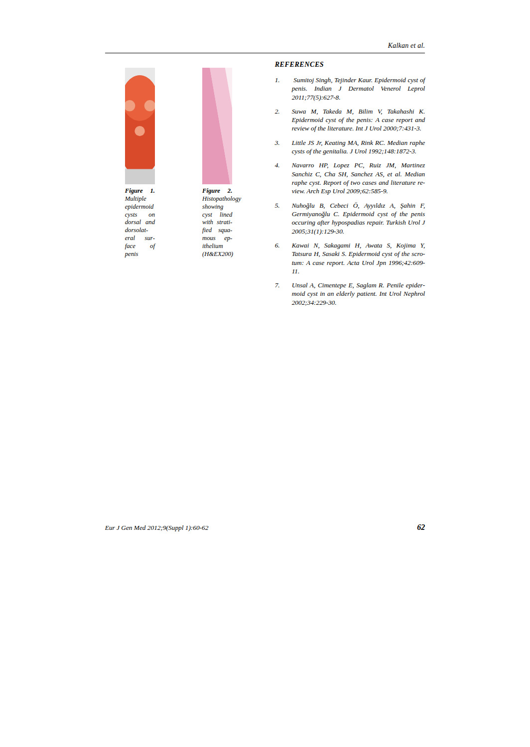Kalkan et al.
Figure 1. Multiple epidermoid cysts on dorsal and dorsolateral surface of penis
Figure 2. Histopathology showing cyst lined with stratified squamous epithelium (H&EX200)
References
Sumitoj Singh, Tejinder Kaur. Epidermoid cyst of penis. Indian J Dermatol Venerol Leprol 2011;77(5):627-8.
Suwa M, Takeda M, Bilim V, Takahashi K. Epidermoid cyst of the penis: A case report and review of the literature. Int J Urol 2000;7:431-3.
Little JS Jr, Keating MA, Rink RC. Median raphe cysts of the genitalia. J Urol 1992;148:1872-3.
Navarro HP, Lopez PC, Ruiz JM, Martinez Sanchiz C, Cha SH, Sanchez AS, et al. Median raphe cyst. Report of two cases and literature review. Arch Esp Urol 2009;62:585-9.
Nuhoğlu B, Cebeci Ö, Ayyıldız A, Şahin F, Germiyanoğlu C. Epidermoid cyst of the penis occuring after hypospadias repair. Turkish Urol J 2005;31(1):129-30.
Kawai N, Sakagami H, Awata S, Kojima Y, Tatsura H, Sasaki S. Epidermoid cyst of the scrotum: A case report. Acta Urol Jpn 1996;42:609-11.
Unsal A, Cimentepe E, Saglam R. Penile epidermoid cyst in an elderly patient. Int Urol Nephrol 2002;34:229-30.
Eur J Gen Med 2012;9(Suppl 1):60-62 62